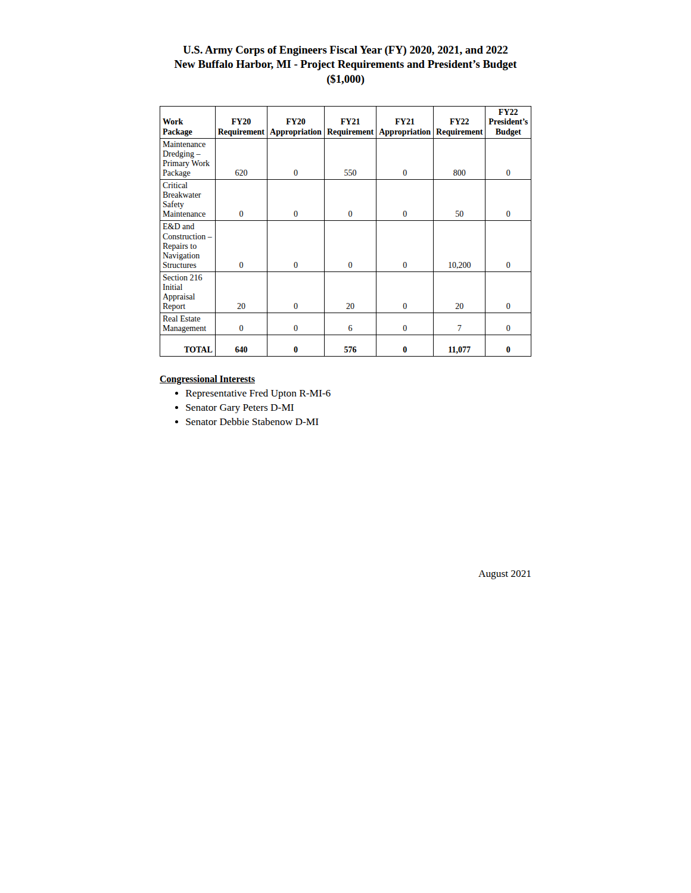U.S. Army Corps of Engineers Fiscal Year (FY) 2020, 2021, and 2022 New Buffalo Harbor, MI - Project Requirements and President’s Budget ($1,000)
| Work Package | FY20 Requirement | FY20 Appropriation | FY21 Requirement | FY21 Appropriation | FY22 Requirement | FY22 President’s Budget |
| --- | --- | --- | --- | --- | --- | --- |
| Maintenance Dredging – Primary Work Package | 620 | 0 | 550 | 0 | 800 | 0 |
| Critical Breakwater Safety Maintenance | 0 | 0 | 0 | 0 | 50 | 0 |
| E&D and Construction – Repairs to Navigation Structures | 0 | 0 | 0 | 0 | 10,200 | 0 |
| Section 216 Initial Appraisal Report | 20 | 0 | 20 | 0 | 20 | 0 |
| Real Estate Management | 0 | 0 | 6 | 0 | 7 | 0 |
| TOTAL | 640 | 0 | 576 | 0 | 11,077 | 0 |
Congressional Interests
Representative Fred Upton R-MI-6
Senator Gary Peters D-MI
Senator Debbie Stabenow D-MI
August 2021